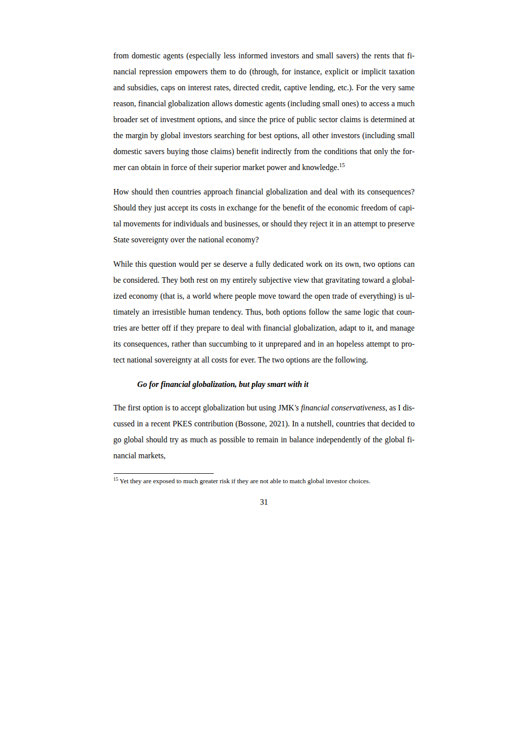from domestic agents (especially less informed investors and small savers) the rents that financial repression empowers them to do (through, for instance, explicit or implicit taxation and subsidies, caps on interest rates, directed credit, captive lending, etc.). For the very same reason, financial globalization allows domestic agents (including small ones) to access a much broader set of investment options, and since the price of public sector claims is determined at the margin by global investors searching for best options, all other investors (including small domestic savers buying those claims) benefit indirectly from the conditions that only the former can obtain in force of their superior market power and knowledge.15
How should then countries approach financial globalization and deal with its consequences? Should they just accept its costs in exchange for the benefit of the economic freedom of capital movements for individuals and businesses, or should they reject it in an attempt to preserve State sovereignty over the national economy?
While this question would per se deserve a fully dedicated work on its own, two options can be considered. They both rest on my entirely subjective view that gravitating toward a globalized economy (that is, a world where people move toward the open trade of everything) is ultimately an irresistible human tendency. Thus, both options follow the same logic that countries are better off if they prepare to deal with financial globalization, adapt to it, and manage its consequences, rather than succumbing to it unprepared and in an hopeless attempt to protect national sovereignty at all costs for ever. The two options are the following.
Go for financial globalization, but play smart with it
The first option is to accept globalization but using JMK's financial conservativeness, as I discussed in a recent PKES contribution (Bossone, 2021). In a nutshell, countries that decided to go global should try as much as possible to remain in balance independently of the global financial markets,
15 Yet they are exposed to much greater risk if they are not able to match global investor choices.
31